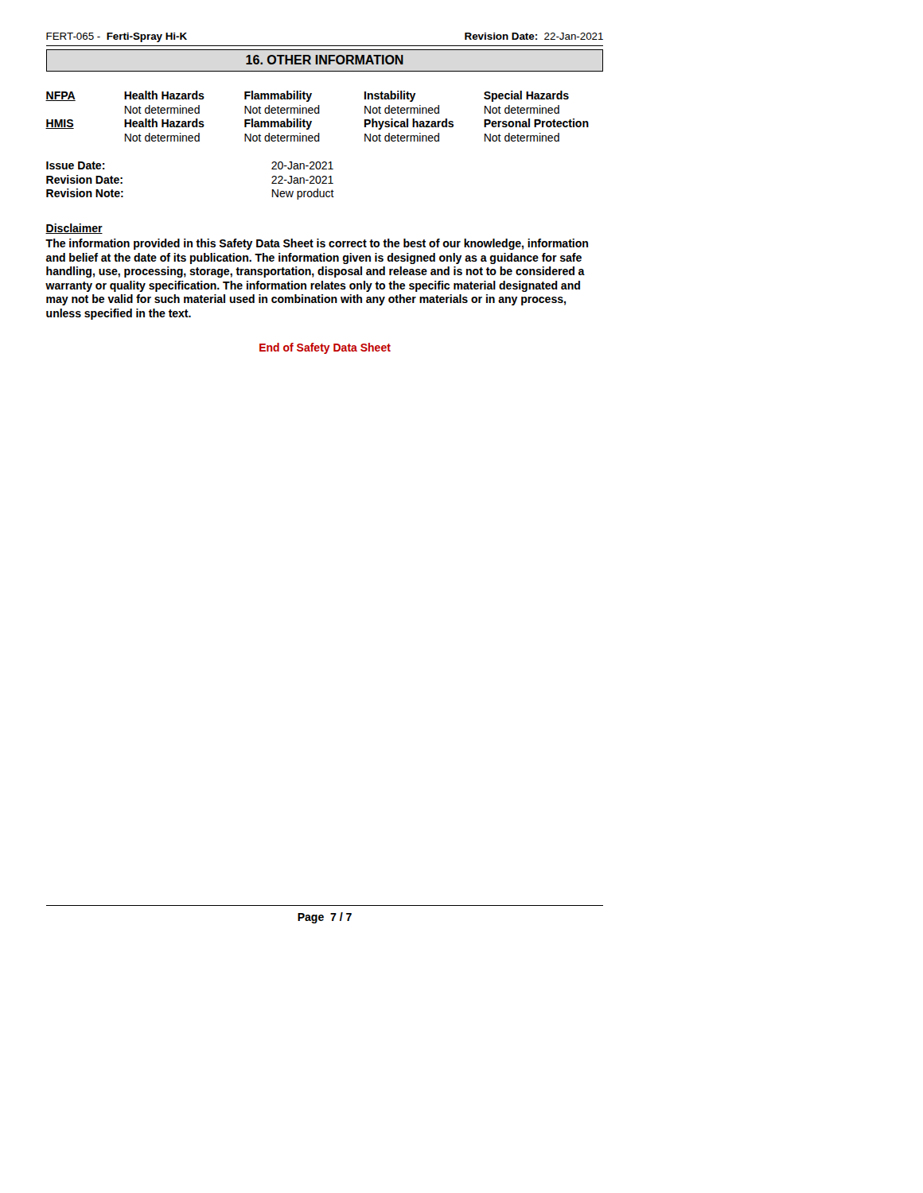FERT-065 - Ferti-Spray Hi-K
Revision Date: 22-Jan-2021
16. OTHER INFORMATION
| NFPA | Health Hazards | Flammability | Instability | Special Hazards |
| | Not determined | Not determined | Not determined | Not determined |
| HMIS | Health Hazards | Flammability | Physical hazards | Personal Protection |
| | Not determined | Not determined | Not determined | Not determined |
| Issue Date: | 20-Jan-2021 |
| Revision Date: | 22-Jan-2021 |
| Revision Note: | New product |
Disclaimer
The information provided in this Safety Data Sheet is correct to the best of our knowledge, information and belief at the date of its publication. The information given is designed only as a guidance for safe handling, use, processing, storage, transportation, disposal and release and is not to be considered a warranty or quality specification. The information relates only to the specific material designated and may not be valid for such material used in combination with any other materials or in any process, unless specified in the text.
End of Safety Data Sheet
Page 7 / 7